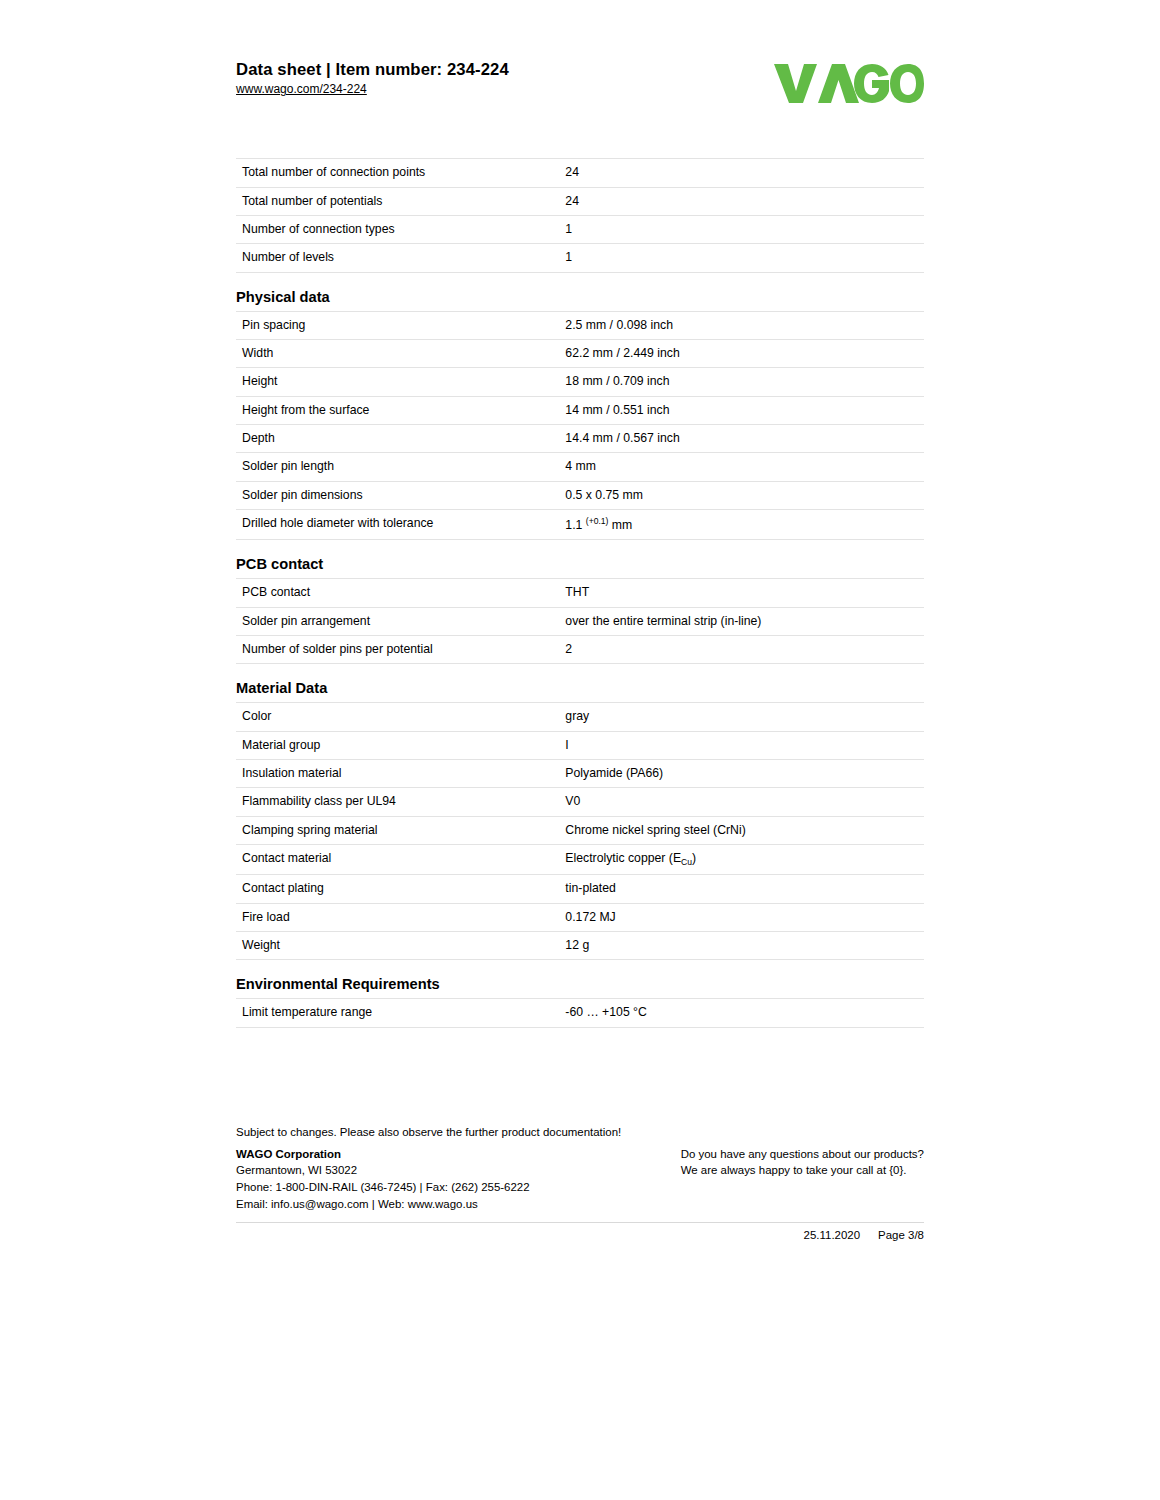Data sheet | Item number: 234-224
www.wago.com/234-224
| Total number of connection points | 24 |
| Total number of potentials | 24 |
| Number of connection types | 1 |
| Number of levels | 1 |
Physical data
| Pin spacing | 2.5 mm / 0.098 inch |
| Width | 62.2 mm / 2.449 inch |
| Height | 18 mm / 0.709 inch |
| Height from the surface | 14 mm / 0.551 inch |
| Depth | 14.4 mm / 0.567 inch |
| Solder pin length | 4 mm |
| Solder pin dimensions | 0.5 x 0.75 mm |
| Drilled hole diameter with tolerance | 1.1 (+0.1) mm |
PCB contact
| PCB contact | THT |
| Solder pin arrangement | over the entire terminal strip (in-line) |
| Number of solder pins per potential | 2 |
Material Data
| Color | gray |
| Material group | I |
| Insulation material | Polyamide (PA66) |
| Flammability class per UL94 | V0 |
| Clamping spring material | Chrome nickel spring steel (CrNi) |
| Contact material | Electrolytic copper (E Cu ) |
| Contact plating | tin-plated |
| Fire load | 0.172 MJ |
| Weight | 12 g |
Environmental Requirements
| Limit temperature range | -60 … +105 °C |
Subject to changes. Please also observe the further product documentation!
WAGO Corporation
Germantown, WI 53022
Phone: 1-800-DIN-RAIL (346-7245) | Fax: (262) 255-6222
Email: info.us@wago.com | Web: www.wago.us
Do you have any questions about our products?
We are always happy to take your call at {0}.
25.11.2020 Page 3/8